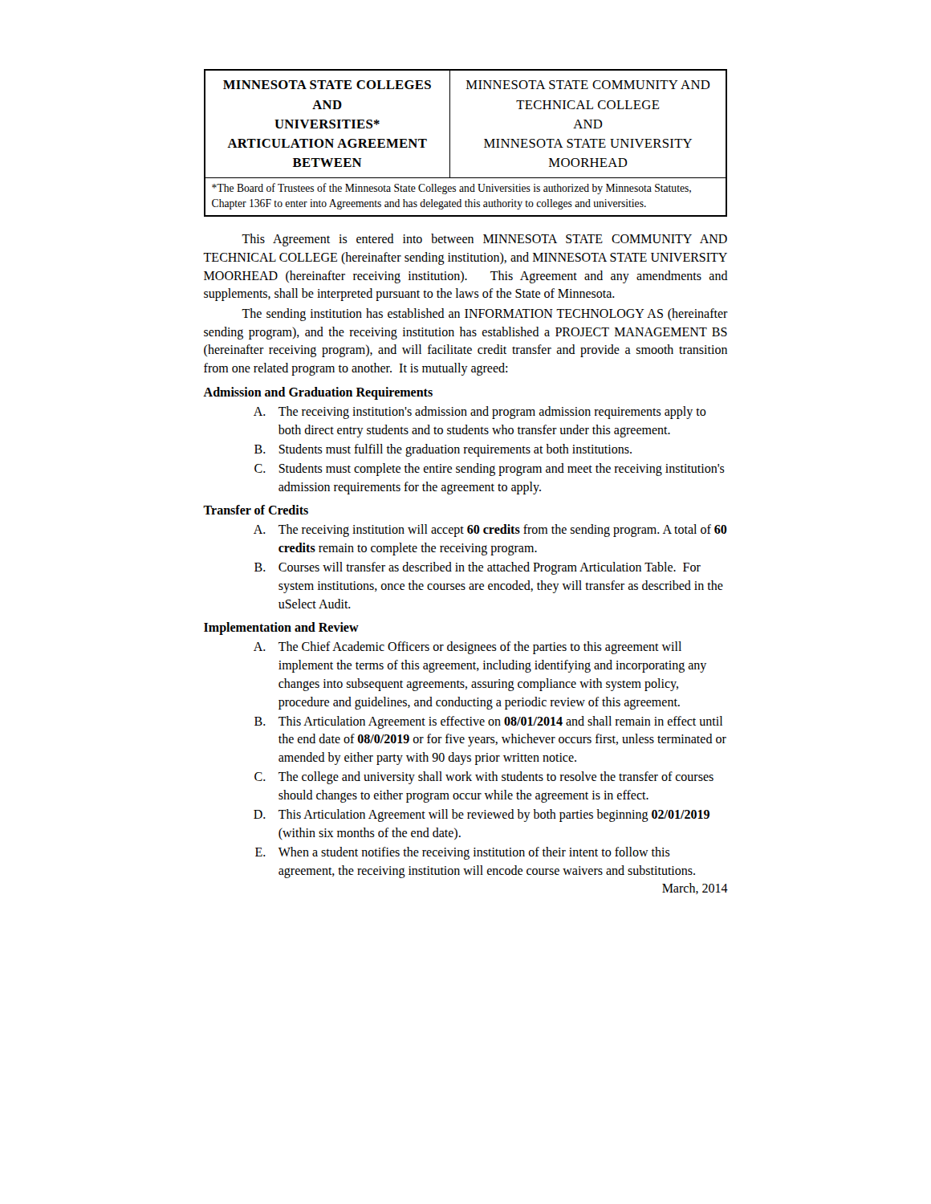| MINNESOTA STATE COLLEGES AND UNIVERSITIES* ARTICULATION AGREEMENT BETWEEN | MINNESOTA STATE COMMUNITY AND TECHNICAL COLLEGE AND MINNESOTA STATE UNIVERSITY MOORHEAD |
| *The Board of Trustees of the Minnesota State Colleges and Universities is authorized by Minnesota Statutes, Chapter 136F to enter into Agreements and has delegated this authority to colleges and universities. |
This Agreement is entered into between MINNESOTA STATE COMMUNITY AND TECHNICAL COLLEGE (hereinafter sending institution), and MINNESOTA STATE UNIVERSITY MOORHEAD (hereinafter receiving institution). This Agreement and any amendments and supplements, shall be interpreted pursuant to the laws of the State of Minnesota.
The sending institution has established an INFORMATION TECHNOLOGY AS (hereinafter sending program), and the receiving institution has established a PROJECT MANAGEMENT BS (hereinafter receiving program), and will facilitate credit transfer and provide a smooth transition from one related program to another. It is mutually agreed:
Admission and Graduation Requirements
The receiving institution's admission and program admission requirements apply to both direct entry students and to students who transfer under this agreement.
Students must fulfill the graduation requirements at both institutions.
Students must complete the entire sending program and meet the receiving institution's admission requirements for the agreement to apply.
Transfer of Credits
The receiving institution will accept 60 credits from the sending program. A total of 60 credits remain to complete the receiving program.
Courses will transfer as described in the attached Program Articulation Table. For system institutions, once the courses are encoded, they will transfer as described in the uSelect Audit.
Implementation and Review
The Chief Academic Officers or designees of the parties to this agreement will implement the terms of this agreement, including identifying and incorporating any changes into subsequent agreements, assuring compliance with system policy, procedure and guidelines, and conducting a periodic review of this agreement.
This Articulation Agreement is effective on 08/01/2014 and shall remain in effect until the end date of 08/0/2019 or for five years, whichever occurs first, unless terminated or amended by either party with 90 days prior written notice.
The college and university shall work with students to resolve the transfer of courses should changes to either program occur while the agreement is in effect.
This Articulation Agreement will be reviewed by both parties beginning 02/01/2019 (within six months of the end date).
When a student notifies the receiving institution of their intent to follow this agreement, the receiving institution will encode course waivers and substitutions.
March, 2014